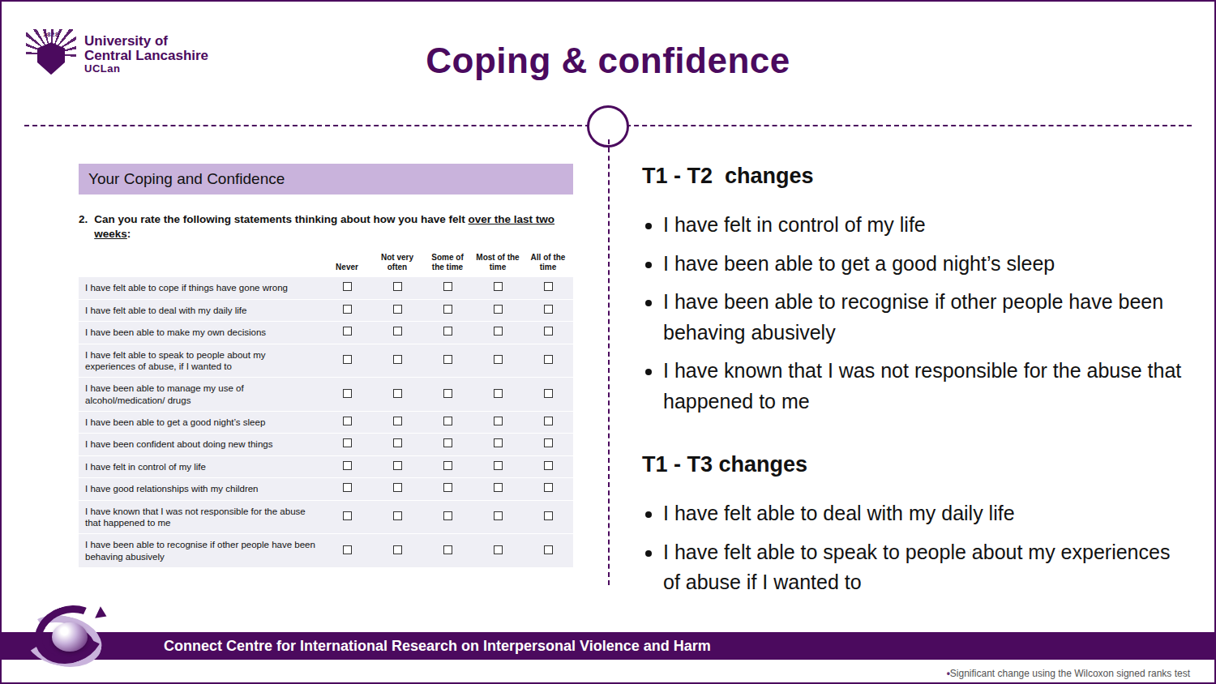1828
University of
Central Lancashire
UCLan
Coping & confidence
Your Coping and Confidence
2. Can you rate the following statements thinking about how you have felt over the last two weeks:
| | Never | Not very often | Some of the time | Most of the time | All of the time |
| --- | --- | --- | --- | --- | --- |
| I have felt able to cope if things have gone wrong | | | | | |
| I have felt able to deal with my daily life | | | | | |
| I have been able to make my own decisions | | | | | |
| I have felt able to speak to people about my experiences of abuse, if I wanted to | | | | | |
| I have been able to manage my use of alcohol/medication/ drugs | | | | | |
| I have been able to get a good night’s sleep | | | | | |
| I have been confident about doing new things | | | | | |
| I have felt in control of my life | | | | | |
| I have good relationships with my children | | | | | |
| I have known that I was not responsible for the abuse that happened to me | | | | | |
| I have been able to recognise if other people have been behaving abusively | | | | | |
T1 - T2 changes
I have felt in control of my life
I have been able to get a good night’s sleep
I have been able to recognise if other people have been behaving abusively
I have known that I was not responsible for the abuse that happened to me
T1 - T3 changes
I have felt able to deal with my daily life
I have felt able to speak to people about my experiences of abuse if I wanted to
Connect Centre for International Research on Interpersonal Violence and Harm
•Significant change using the Wilcoxon signed ranks test